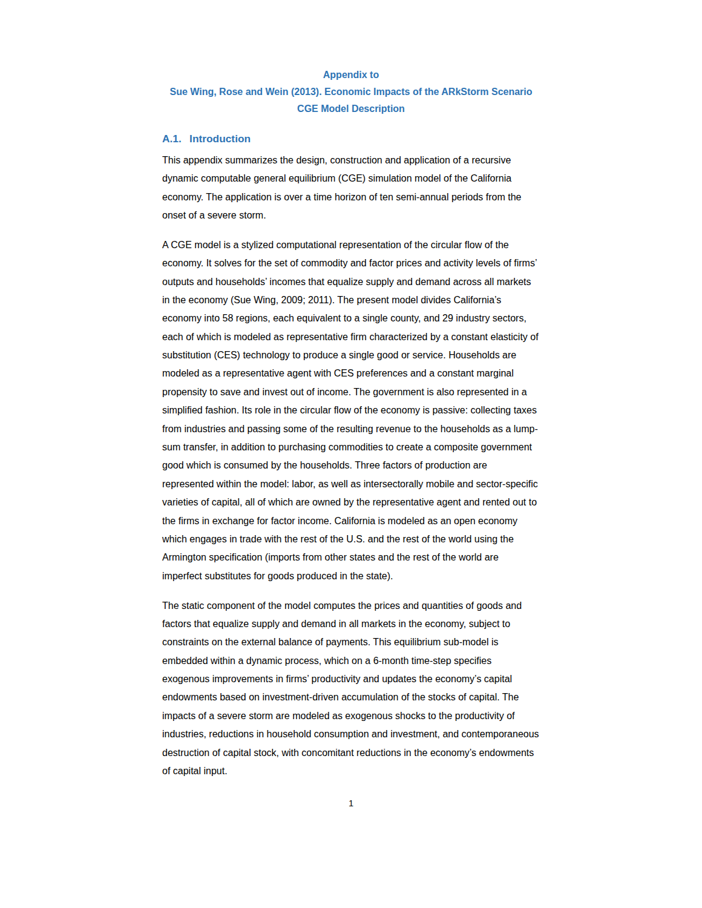Appendix to Sue Wing, Rose and Wein (2013). Economic Impacts of the ARkStorm Scenario CGE Model Description
A.1. Introduction
This appendix summarizes the design, construction and application of a recursive dynamic computable general equilibrium (CGE) simulation model of the California economy. The application is over a time horizon of ten semi-annual periods from the onset of a severe storm.
A CGE model is a stylized computational representation of the circular flow of the economy. It solves for the set of commodity and factor prices and activity levels of firms’ outputs and households’ incomes that equalize supply and demand across all markets in the economy (Sue Wing, 2009; 2011). The present model divides California’s economy into 58 regions, each equivalent to a single county, and 29 industry sectors, each of which is modeled as representative firm characterized by a constant elasticity of substitution (CES) technology to produce a single good or service. Households are modeled as a representative agent with CES preferences and a constant marginal propensity to save and invest out of income. The government is also represented in a simplified fashion. Its role in the circular flow of the economy is passive: collecting taxes from industries and passing some of the resulting revenue to the households as a lump-sum transfer, in addition to purchasing commodities to create a composite government good which is consumed by the households. Three factors of production are represented within the model: labor, as well as intersectorally mobile and sector-specific varieties of capital, all of which are owned by the representative agent and rented out to the firms in exchange for factor income. California is modeled as an open economy which engages in trade with the rest of the U.S. and the rest of the world using the Armington specification (imports from other states and the rest of the world are imperfect substitutes for goods produced in the state).
The static component of the model computes the prices and quantities of goods and factors that equalize supply and demand in all markets in the economy, subject to constraints on the external balance of payments. This equilibrium sub-model is embedded within a dynamic process, which on a 6-month time-step specifies exogenous improvements in firms’ productivity and updates the economy’s capital endowments based on investment-driven accumulation of the stocks of capital. The impacts of a severe storm are modeled as exogenous shocks to the productivity of industries, reductions in household consumption and investment, and contemporaneous destruction of capital stock, with concomitant reductions in the economy’s endowments of capital input.
1